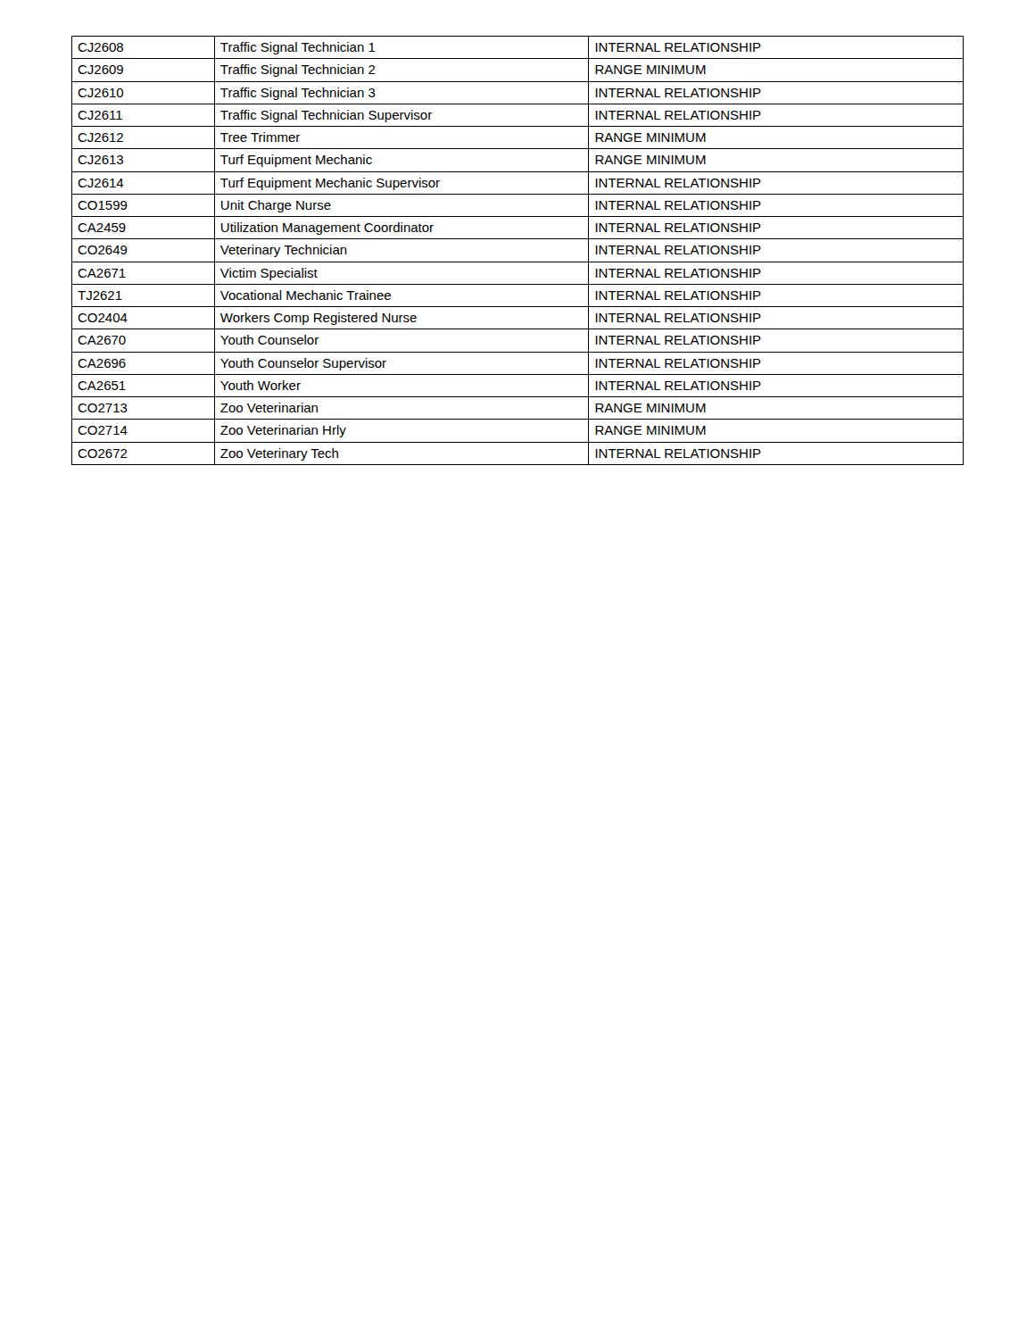| CJ2608 | Traffic Signal Technician 1 | INTERNAL RELATIONSHIP |
| CJ2609 | Traffic Signal Technician 2 | RANGE MINIMUM |
| CJ2610 | Traffic Signal Technician 3 | INTERNAL RELATIONSHIP |
| CJ2611 | Traffic Signal Technician Supervisor | INTERNAL RELATIONSHIP |
| CJ2612 | Tree Trimmer | RANGE MINIMUM |
| CJ2613 | Turf Equipment Mechanic | RANGE MINIMUM |
| CJ2614 | Turf Equipment Mechanic Supervisor | INTERNAL RELATIONSHIP |
| CO1599 | Unit Charge Nurse | INTERNAL RELATIONSHIP |
| CA2459 | Utilization Management Coordinator | INTERNAL RELATIONSHIP |
| CO2649 | Veterinary Technician | INTERNAL RELATIONSHIP |
| CA2671 | Victim Specialist | INTERNAL RELATIONSHIP |
| TJ2621 | Vocational Mechanic Trainee | INTERNAL RELATIONSHIP |
| CO2404 | Workers Comp Registered Nurse | INTERNAL RELATIONSHIP |
| CA2670 | Youth Counselor | INTERNAL RELATIONSHIP |
| CA2696 | Youth Counselor Supervisor | INTERNAL RELATIONSHIP |
| CA2651 | Youth Worker | INTERNAL RELATIONSHIP |
| CO2713 | Zoo Veterinarian | RANGE MINIMUM |
| CO2714 | Zoo Veterinarian Hrly | RANGE MINIMUM |
| CO2672 | Zoo Veterinary Tech | INTERNAL RELATIONSHIP |